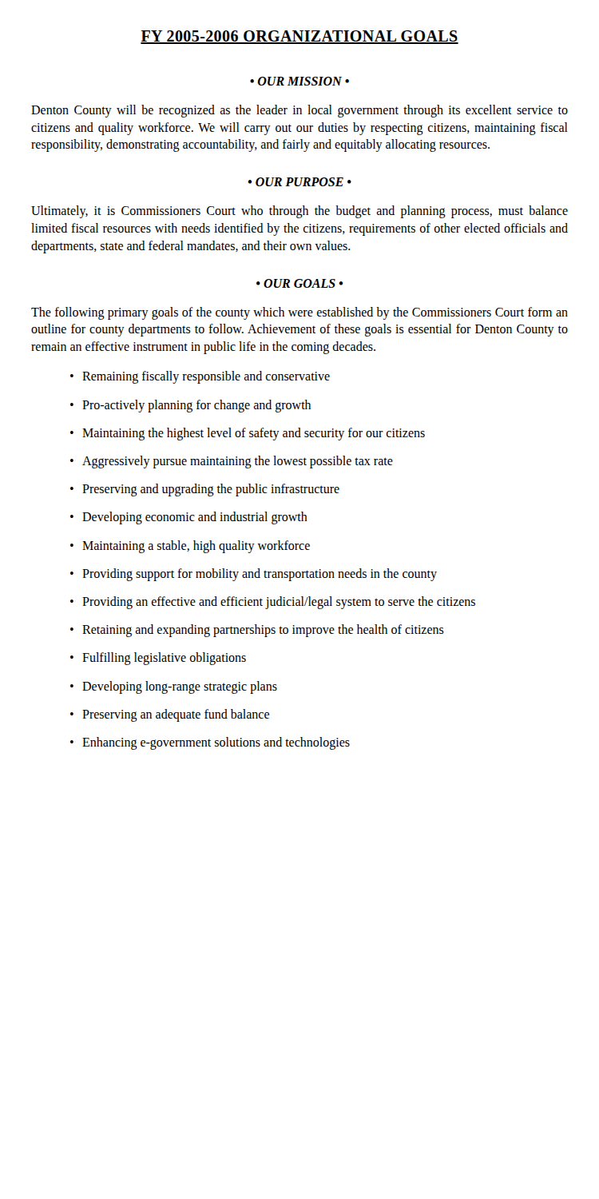FY 2005-2006 ORGANIZATIONAL GOALS
• OUR MISSION •
Denton County will be recognized as the leader in local government through its excellent service to citizens and quality workforce. We will carry out our duties by respecting citizens, maintaining fiscal responsibility, demonstrating accountability, and fairly and equitably allocating resources.
• OUR PURPOSE •
Ultimately, it is Commissioners Court who through the budget and planning process, must balance limited fiscal resources with needs identified by the citizens, requirements of other elected officials and departments, state and federal mandates, and their own values.
• OUR GOALS •
The following primary goals of the county which were established by the Commissioners Court form an outline for county departments to follow. Achievement of these goals is essential for Denton County to remain an effective instrument in public life in the coming decades.
Remaining fiscally responsible and conservative
Pro-actively planning for change and growth
Maintaining the highest level of safety and security for our citizens
Aggressively pursue maintaining the lowest possible tax rate
Preserving and upgrading the public infrastructure
Developing economic and industrial growth
Maintaining a stable, high quality workforce
Providing support for mobility and transportation needs in the county
Providing an effective and efficient judicial/legal system to serve the citizens
Retaining and expanding partnerships to improve the health of citizens
Fulfilling legislative obligations
Developing long-range strategic plans
Preserving an adequate fund balance
Enhancing e-government solutions and technologies